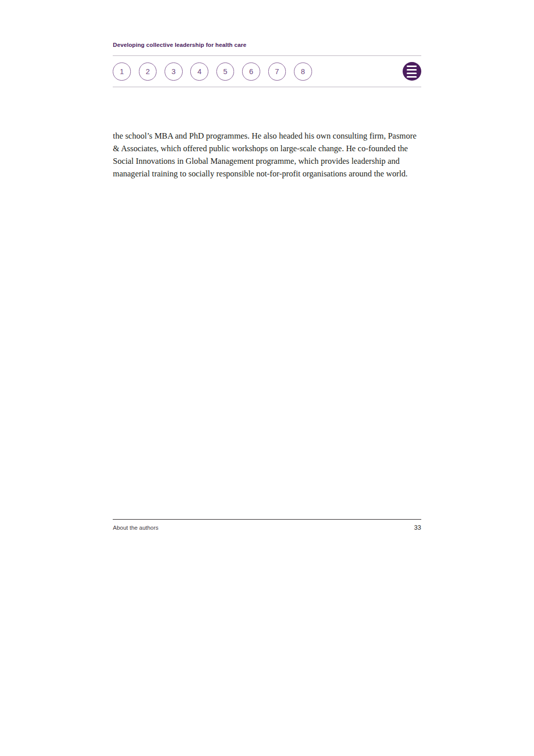Developing collective leadership for health care
1
2
3
4
5
6
7
8
the school’s MBA and PhD programmes. He also headed his own consulting firm, Pasmore & Associates, which offered public workshops on large-scale change. He co-founded the Social Innovations in Global Management programme, which provides leadership and managerial training to socially responsible not-for-profit organisations around the world.
About the authors 33